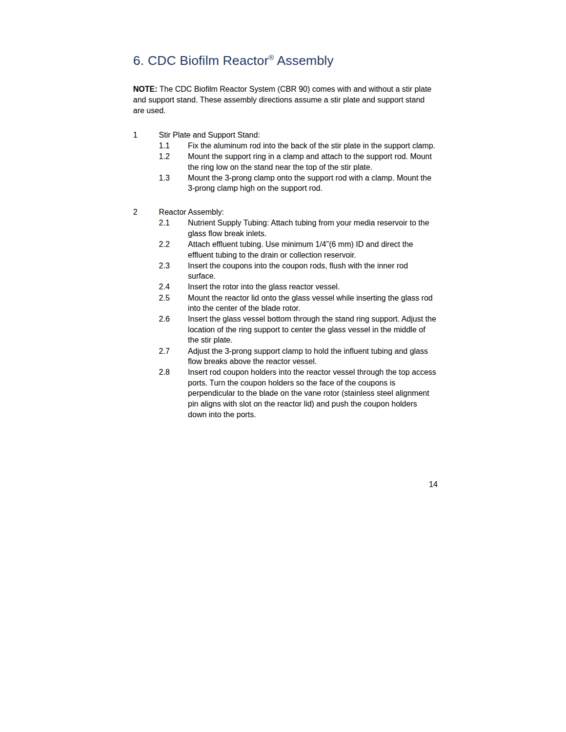6. CDC Biofilm Reactor® Assembly
NOTE: The CDC Biofilm Reactor System (CBR 90) comes with and without a stir plate and support stand. These assembly directions assume a stir plate and support stand are used.
| 1 | Stir Plate and Support Stand: |
| | 1.1 | Fix the aluminum rod into the back of the stir plate in the support clamp. |
| | 1.2 | Mount the support ring in a clamp and attach to the support rod. Mount the ring low on the stand near the top of the stir plate. |
| | 1.3 | Mount the 3-prong clamp onto the support rod with a clamp. Mount the 3-prong clamp high on the support rod. |
| 2 | Reactor Assembly: |
| | 2.1 | Nutrient Supply Tubing: Attach tubing from your media reservoir to the glass flow break inlets. |
| | 2.2 | Attach effluent tubing. Use minimum 1/4"(6 mm) ID and direct the effluent tubing to the drain or collection reservoir. |
| | 2.3 | Insert the coupons into the coupon rods, flush with the inner rod surface. |
| | 2.4 | Insert the rotor into the glass reactor vessel. |
| | 2.5 | Mount the reactor lid onto the glass vessel while inserting the glass rod into the center of the blade rotor. |
| | 2.6 | Insert the glass vessel bottom through the stand ring support. Adjust the location of the ring support to center the glass vessel in the middle of the stir plate. |
| | 2.7 | Adjust the 3-prong support clamp to hold the influent tubing and glass flow breaks above the reactor vessel. |
| | 2.8 | Insert rod coupon holders into the reactor vessel through the top access ports. Turn the coupon holders so the face of the coupons is perpendicular to the blade on the vane rotor (stainless steel alignment pin aligns with slot on the reactor lid) and push the coupon holders down into the ports. |
14